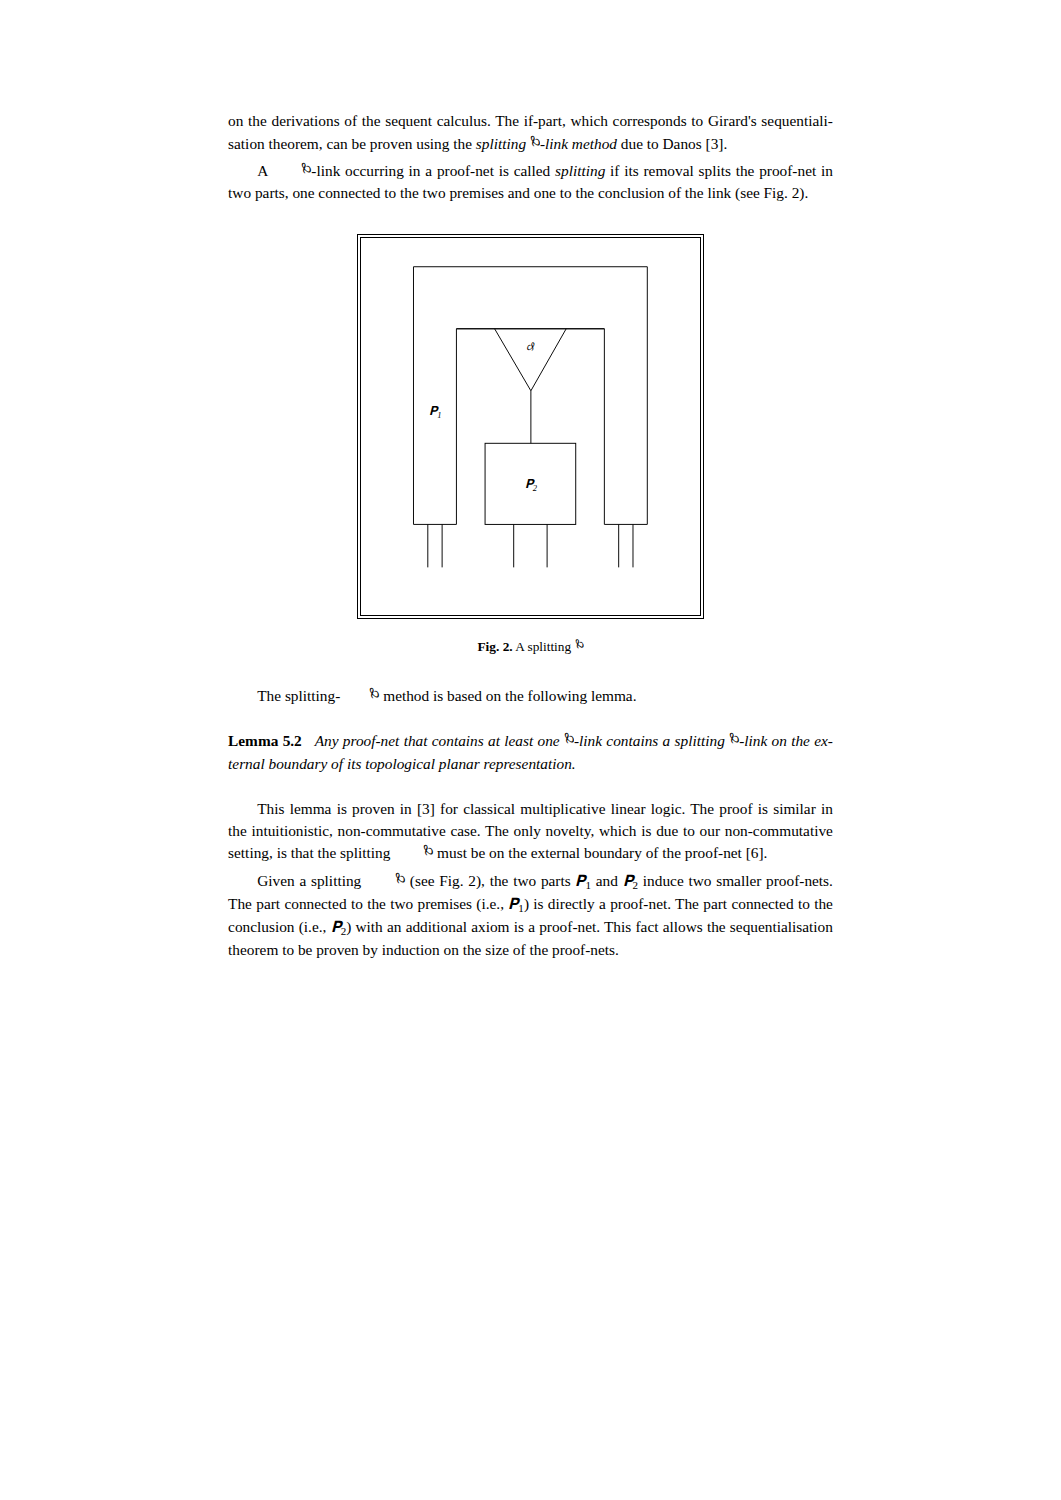on the derivations of the sequent calculus. The if-part, which corresponds to Girard's sequentialisation theorem, can be proven using the splitting ℘-link method due to Danos [3].
A ℘-link occurring in a proof-net is called splitting if its removal splits the proof-net in two parts, one connected to the two premises and one to the conclusion of the link (see Fig. 2).
℘ 𝐏1 𝐏2
Fig. 2. A splitting ℘
The splitting-℘ method is based on the following lemma.
Lemma 5.2 Any proof-net that contains at least one ℘-link contains a splitting ℘-link on the external boundary of its topological planar representation.
This lemma is proven in [3] for classical multiplicative linear logic. The proof is similar in the intuitionistic, non-commutative case. The only novelty, which is due to our non-commutative setting, is that the splitting ℘ must be on the external boundary of the proof-net [6].
Given a splitting ℘ (see Fig. 2), the two parts 𝐏1 and 𝐏2 induce two smaller proof-nets. The part connected to the two premises (i.e., 𝐏1) is directly a proof-net. The part connected to the conclusion (i.e., 𝐏2) with an additional axiom is a proof-net. This fact allows the sequentialisation theorem to be proven by induction on the size of the proof-nets.